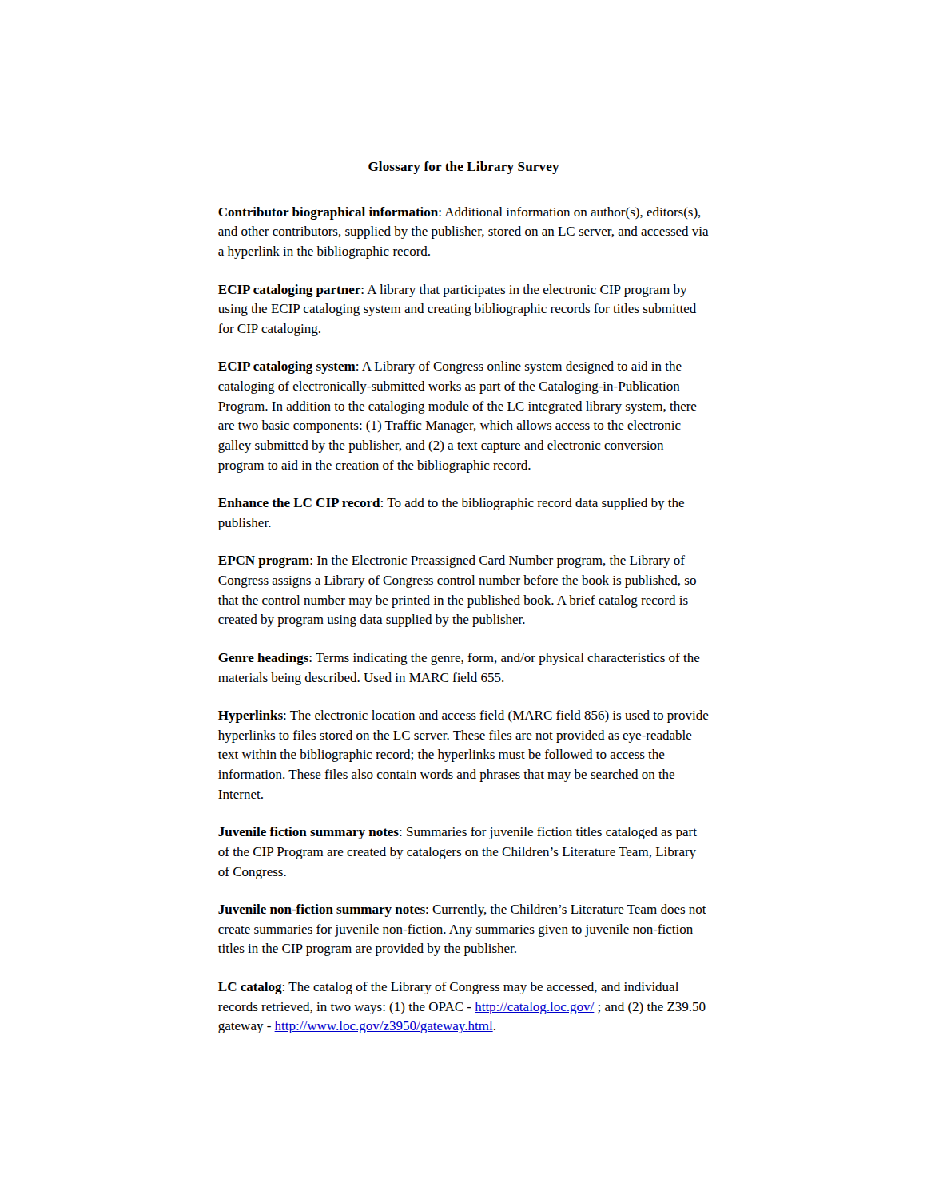Glossary for the Library Survey
Contributor biographical information: Additional information on author(s), editors(s), and other contributors, supplied by the publisher, stored on an LC server, and accessed via a hyperlink in the bibliographic record.
ECIP cataloging partner: A library that participates in the electronic CIP program by using the ECIP cataloging system and creating bibliographic records for titles submitted for CIP cataloging.
ECIP cataloging system: A Library of Congress online system designed to aid in the cataloging of electronically-submitted works as part of the Cataloging-in-Publication Program. In addition to the cataloging module of the LC integrated library system, there are two basic components: (1) Traffic Manager, which allows access to the electronic galley submitted by the publisher, and (2) a text capture and electronic conversion program to aid in the creation of the bibliographic record.
Enhance the LC CIP record: To add to the bibliographic record data supplied by the publisher.
EPCN program: In the Electronic Preassigned Card Number program, the Library of Congress assigns a Library of Congress control number before the book is published, so that the control number may be printed in the published book. A brief catalog record is created by program using data supplied by the publisher.
Genre headings: Terms indicating the genre, form, and/or physical characteristics of the materials being described. Used in MARC field 655.
Hyperlinks: The electronic location and access field (MARC field 856) is used to provide hyperlinks to files stored on the LC server. These files are not provided as eye-readable text within the bibliographic record; the hyperlinks must be followed to access the information. These files also contain words and phrases that may be searched on the Internet.
Juvenile fiction summary notes: Summaries for juvenile fiction titles cataloged as part of the CIP Program are created by catalogers on the Children’s Literature Team, Library of Congress.
Juvenile non-fiction summary notes: Currently, the Children’s Literature Team does not create summaries for juvenile non-fiction. Any summaries given to juvenile non-fiction titles in the CIP program are provided by the publisher.
LC catalog: The catalog of the Library of Congress may be accessed, and individual records retrieved, in two ways: (1) the OPAC - http://catalog.loc.gov/ ; and (2) the Z39.50 gateway - http://www.loc.gov/z3950/gateway.html.